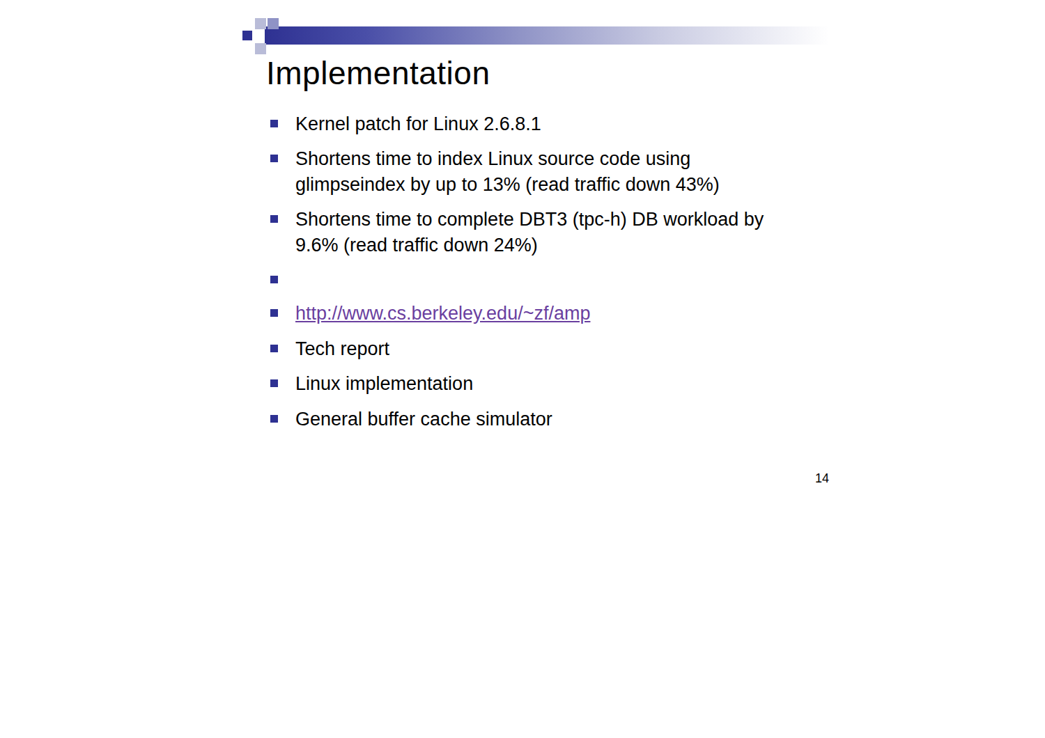Implementation
Kernel patch for Linux 2.6.8.1
Shortens time to index Linux source code using glimpseindex by up to 13% (read traffic down 43%)
Shortens time to complete DBT3 (tpc-h) DB workload by 9.6% (read traffic down 24%)
http://www.cs.berkeley.edu/~zf/amp
Tech report
Linux implementation
General buffer cache simulator
14